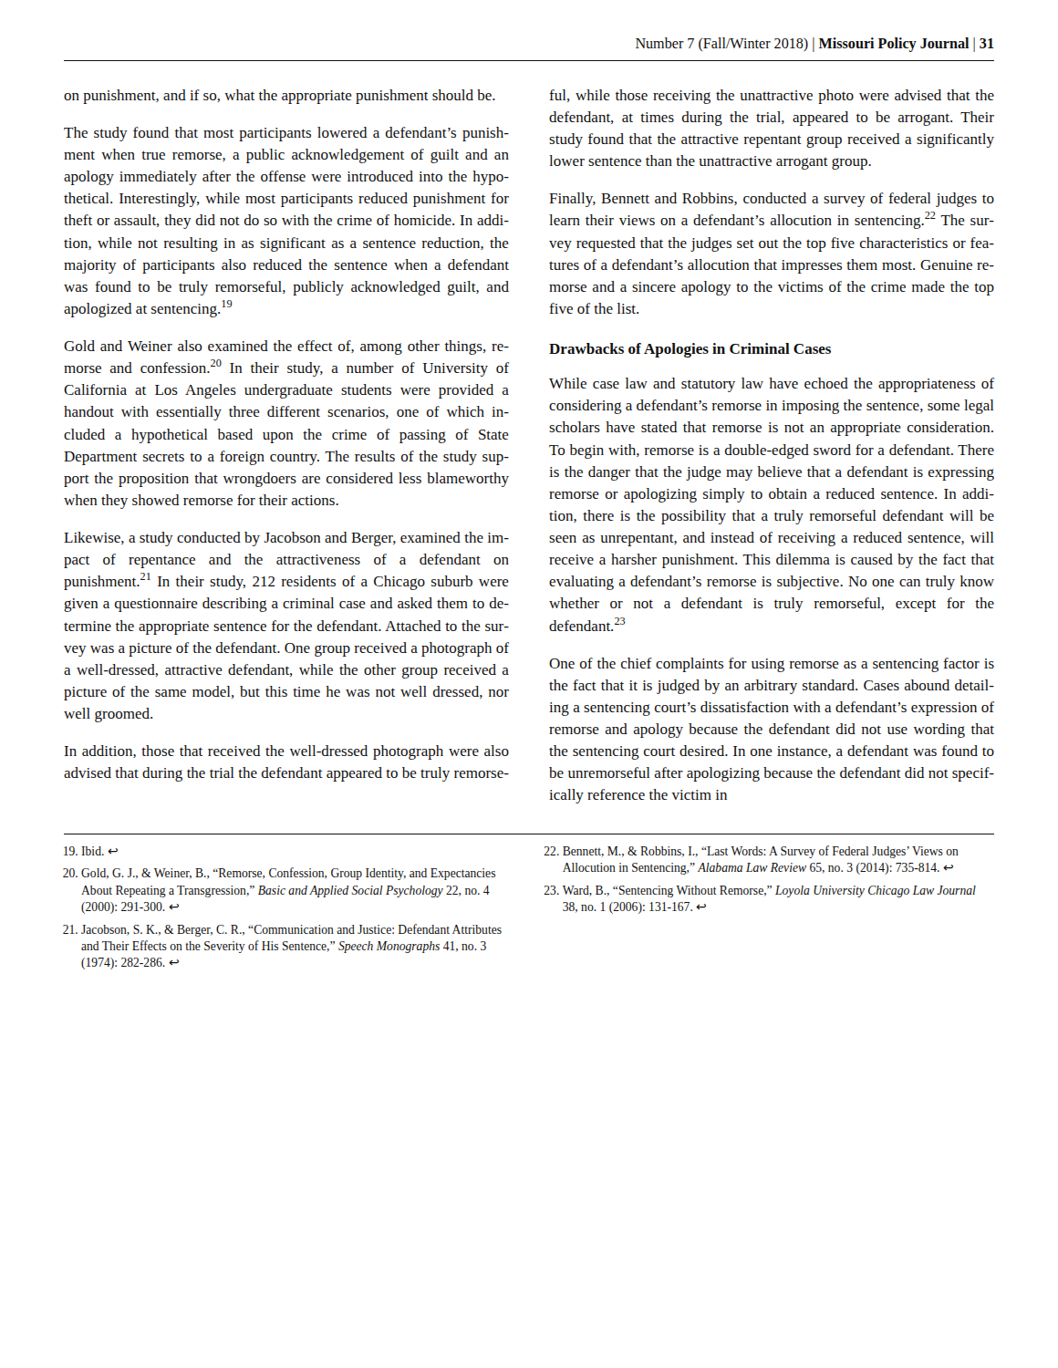Number 7 (Fall/Winter 2018) | Missouri Policy Journal | 31
on punishment, and if so, what the appropriate punishment should be.
The study found that most participants lowered a defendant’s punishment when true remorse, a public acknowledgement of guilt and an apology immediately after the offense were introduced into the hypothetical. Interestingly, while most participants reduced punishment for theft or assault, they did not do so with the crime of homicide. In addition, while not resulting in as significant as a sentence reduction, the majority of participants also reduced the sentence when a defendant was found to be truly remorseful, publicly acknowledged guilt, and apologized at sentencing.19
Gold and Weiner also examined the effect of, among other things, remorse and confession.20 In their study, a number of University of California at Los Angeles undergraduate students were provided a handout with essentially three different scenarios, one of which included a hypothetical based upon the crime of passing of State Department secrets to a foreign country. The results of the study support the proposition that wrongdoers are considered less blameworthy when they showed remorse for their actions.
Likewise, a study conducted by Jacobson and Berger, examined the impact of repentance and the attractiveness of a defendant on punishment.21 In their study, 212 residents of a Chicago suburb were given a questionnaire describing a criminal case and asked them to determine the appropriate sentence for the defendant. Attached to the survey was a picture of the defendant. One group received a photograph of a well-dressed, attractive defendant, while the other group received a picture of the same model, but this time he was not well dressed, nor well groomed.
In addition, those that received the well-dressed photograph were also advised that during the trial the defendant appeared to be truly remorseful, while those receiving the unattractive photo were advised that the defendant, at times during the trial, appeared to be arrogant. Their study found that the attractive repentant group received a significantly lower sentence than the unattractive arrogant group.
Finally, Bennett and Robbins, conducted a survey of federal judges to learn their views on a defendant’s allocution in sentencing.22 The survey requested that the judges set out the top five characteristics or features of a defendant’s allocution that impresses them most. Genuine remorse and a sincere apology to the victims of the crime made the top five of the list.
Drawbacks of Apologies in Criminal Cases
While case law and statutory law have echoed the appropriateness of considering a defendant’s remorse in imposing the sentence, some legal scholars have stated that remorse is not an appropriate consideration. To begin with, remorse is a double-edged sword for a defendant. There is the danger that the judge may believe that a defendant is expressing remorse or apologizing simply to obtain a reduced sentence. In addition, there is the possibility that a truly remorseful defendant will be seen as unrepentant, and instead of receiving a reduced sentence, will receive a harsher punishment. This dilemma is caused by the fact that evaluating a defendant’s remorse is subjective. No one can truly know whether or not a defendant is truly remorseful, except for the defendant.23
One of the chief complaints for using remorse as a sentencing factor is the fact that it is judged by an arbitrary standard. Cases abound detailing a sentencing court’s dissatisfaction with a defendant’s expression of remorse and apology because the defendant did not use wording that the sentencing court desired. In one instance, a defendant was found to be unremorseful after apologizing because the defendant did not specifically reference the victim in
Ibid. ↩
Gold, G. J., & Weiner, B., “Remorse, Confession, Group Identity, and Expectancies About Repeating a Transgression,” Basic and Applied Social Psychology 22, no. 4 (2000): 291-300. ↩
Jacobson, S. K., & Berger, C. R., “Communication and Justice: Defendant Attributes and Their Effects on the Severity of His Sentence,” Speech Monographs 41, no. 3 (1974): 282-286. ↩
Bennett, M., & Robbins, I., “Last Words: A Survey of Federal Judges’ Views on Allocution in Sentencing,” Alabama Law Review 65, no. 3 (2014): 735-814. ↩
Ward, B., “Sentencing Without Remorse,” Loyola University Chicago Law Journal 38, no. 1 (2006): 131-167. ↩